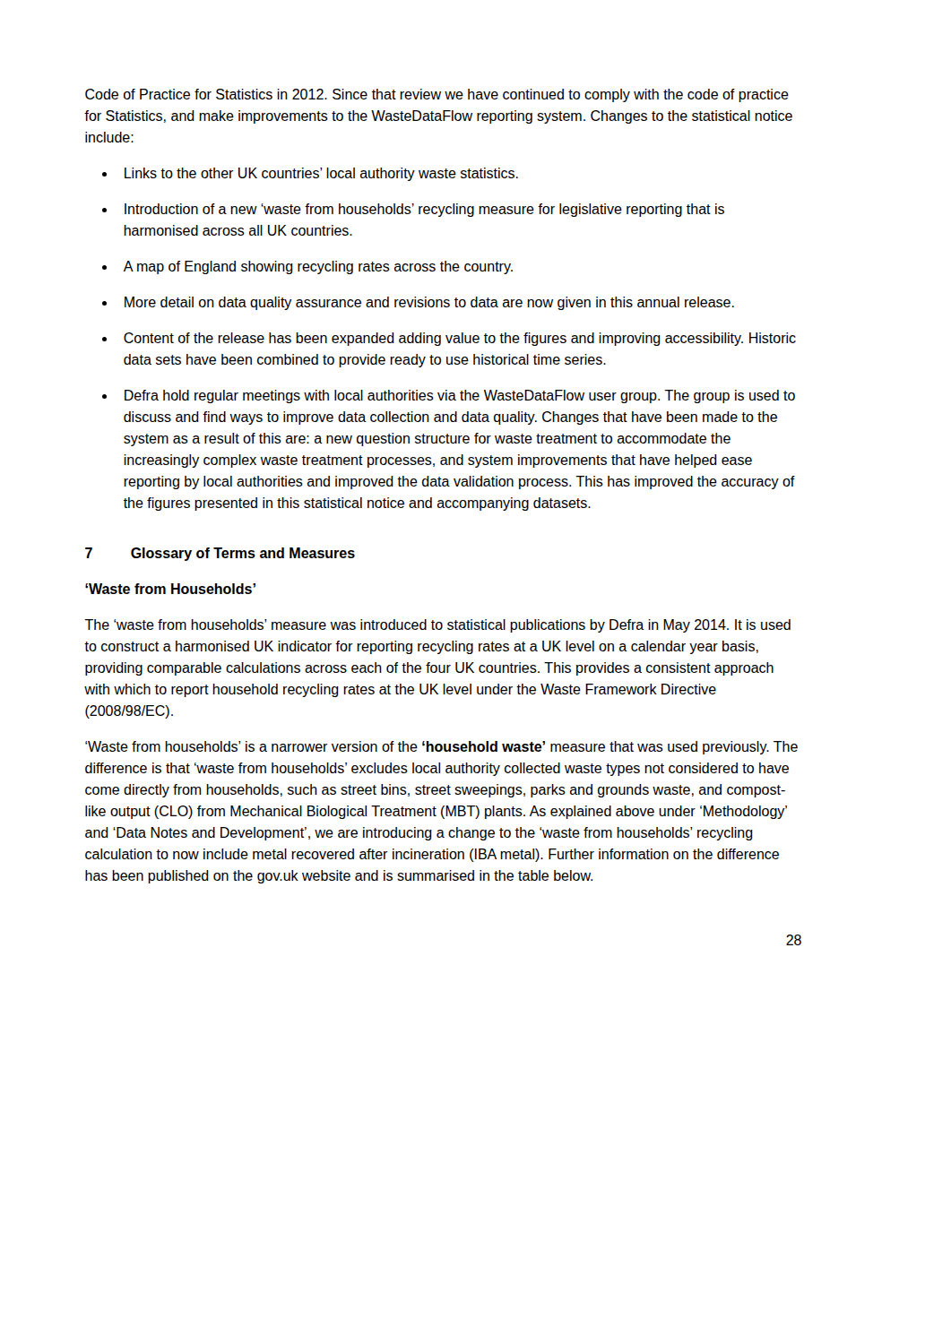Code of Practice for Statistics in 2012. Since that review we have continued to comply with the code of practice for Statistics, and make improvements to the WasteDataFlow reporting system. Changes to the statistical notice include:
Links to the other UK countries’ local authority waste statistics.
Introduction of a new ‘waste from households’ recycling measure for legislative reporting that is harmonised across all UK countries.
A map of England showing recycling rates across the country.
More detail on data quality assurance and revisions to data are now given in this annual release.
Content of the release has been expanded adding value to the figures and improving accessibility. Historic data sets have been combined to provide ready to use historical time series.
Defra hold regular meetings with local authorities via the WasteDataFlow user group. The group is used to discuss and find ways to improve data collection and data quality. Changes that have been made to the system as a result of this are: a new question structure for waste treatment to accommodate the increasingly complex waste treatment processes, and system improvements that have helped ease reporting by local authorities and improved the data validation process. This has improved the accuracy of the figures presented in this statistical notice and accompanying datasets.
7 Glossary of Terms and Measures
‘Waste from Households’
The ‘waste from households’ measure was introduced to statistical publications by Defra in May 2014. It is used to construct a harmonised UK indicator for reporting recycling rates at a UK level on a calendar year basis, providing comparable calculations across each of the four UK countries. This provides a consistent approach with which to report household recycling rates at the UK level under the Waste Framework Directive (2008/98/EC).
‘Waste from households’ is a narrower version of the ‘household waste’ measure that was used previously. The difference is that ‘waste from households’ excludes local authority collected waste types not considered to have come directly from households, such as street bins, street sweepings, parks and grounds waste, and compost-like output (CLO) from Mechanical Biological Treatment (MBT) plants. As explained above under ‘Methodology’ and ‘Data Notes and Development’, we are introducing a change to the ‘waste from households’ recycling calculation to now include metal recovered after incineration (IBA metal). Further information on the difference has been published on the gov.uk website and is summarised in the table below.
28